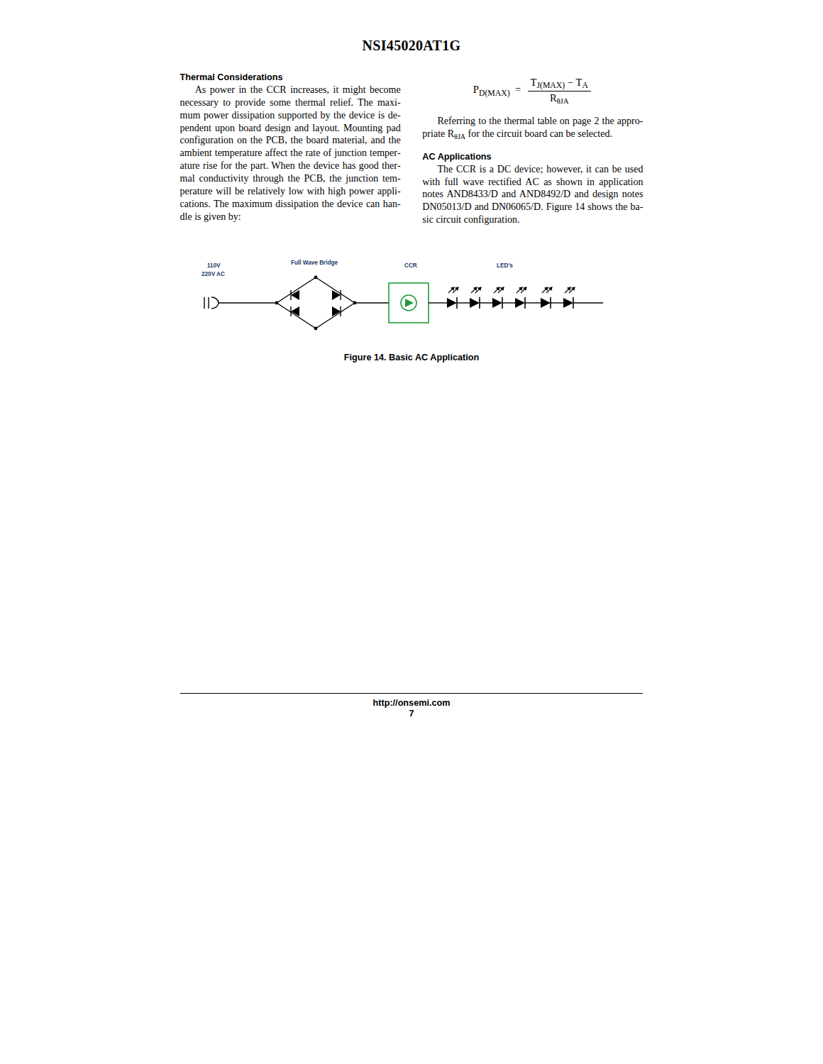NSI45020AT1G
Thermal Considerations
As power in the CCR increases, it might become necessary to provide some thermal relief. The maximum power dissipation supported by the device is dependent upon board design and layout. Mounting pad configuration on the PCB, the board material, and the ambient temperature affect the rate of junction temperature rise for the part. When the device has good thermal conductivity through the PCB, the junction temperature will be relatively low with high power applications. The maximum dissipation the device can handle is given by:
PD(MAX) = TJ(MAX) − TA RθJA
Referring to the thermal table on page 2 the appropriate RθJA for the circuit board can be selected.
AC Applications
The CCR is a DC device; however, it can be used with full wave rectified AC as shown in application notes AND8433/D and AND8492/D and design notes DN05013/D and DN06065/D. Figure 14 shows the basic circuit configuration.
110V 220V AC Full Wave Bridge CCR LED's
Figure 14. Basic AC Application
http://onsemi.com 7